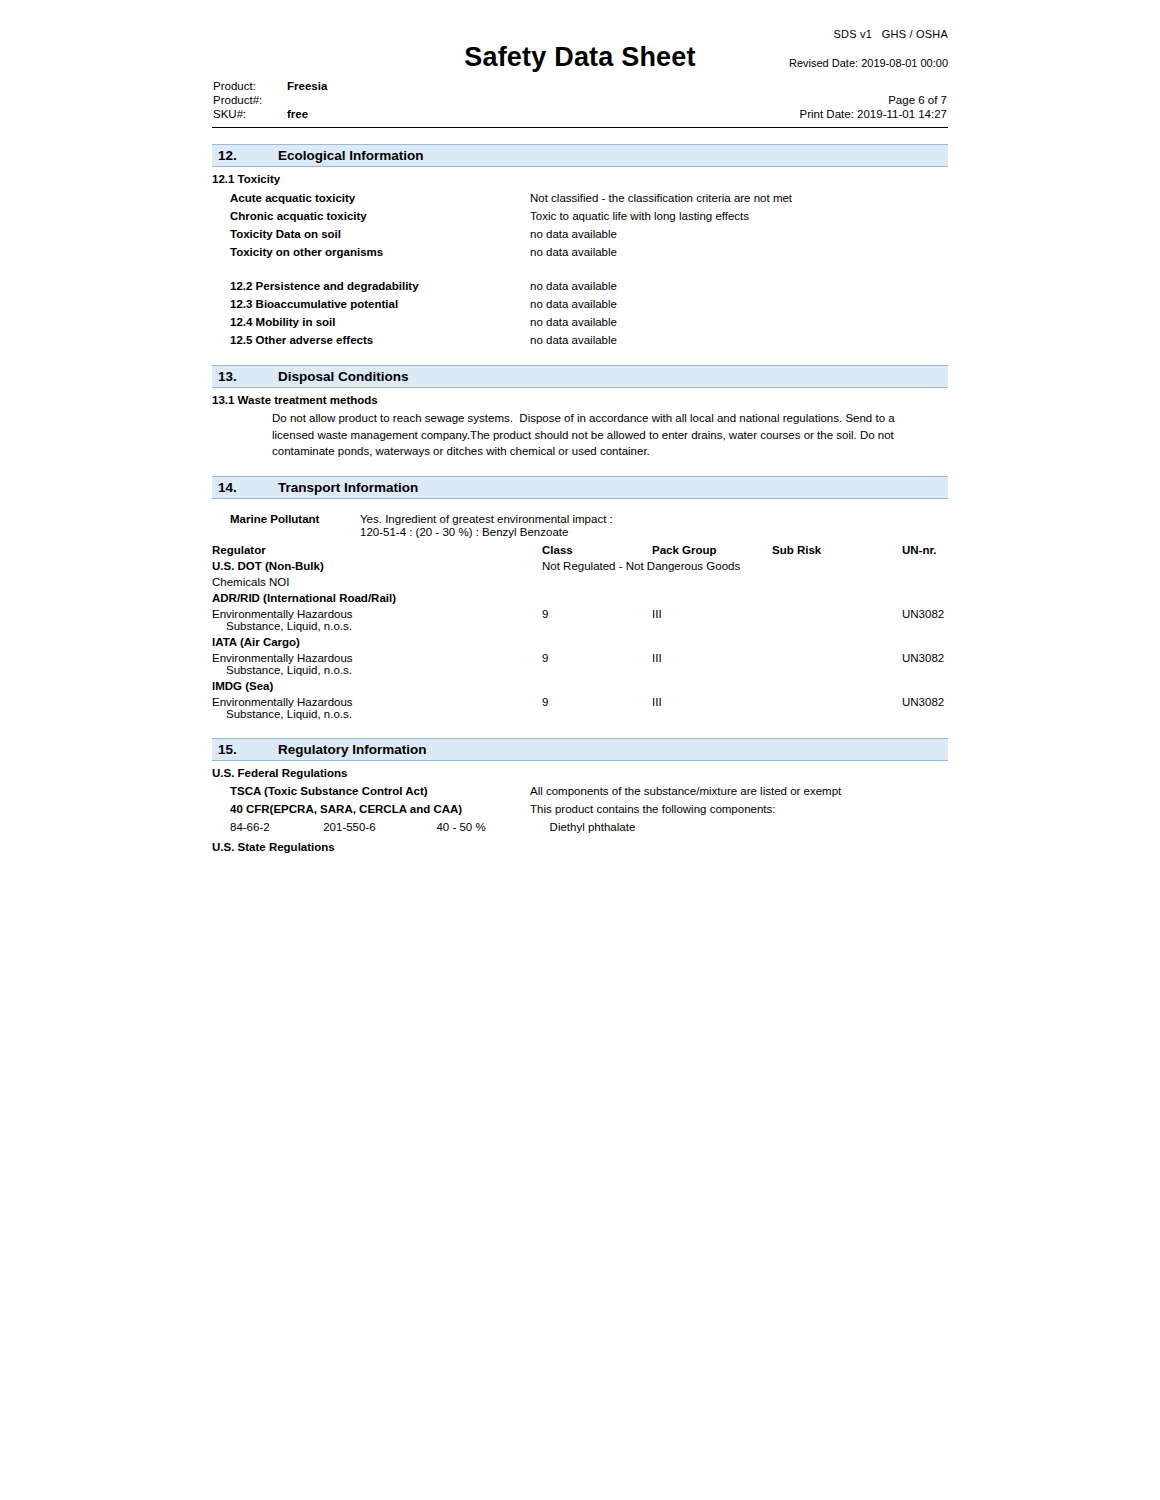SDS v1 GHS / OSHA
Safety Data Sheet
Revised Date: 2019-08-01 00:00
| Product: | Freesia | |
| Product#: | | Page 6 of 7 |
| SKU#: | free | Print Date: 2019-11-01 14:27 |
12. Ecological Information
12.1 Toxicity
| Acute acquatic toxicity | Not classified - the classification criteria are not met |
| Chronic acquatic toxicity | Toxic to aquatic life with long lasting effects |
| Toxicity Data on soil | no data available |
| Toxicity on other organisms | no data available |
| 12.2 Persistence and degradability | no data available |
| 12.3 Bioaccumulative potential | no data available |
| 12.4 Mobility in soil | no data available |
| 12.5 Other adverse effects | no data available |
13. Disposal Conditions
13.1 Waste treatment methods
Do not allow product to reach sewage systems. Dispose of in accordance with all local and national regulations. Send to a licensed waste management company.The product should not be allowed to enter drains, water courses or the soil. Do not contaminate ponds, waterways or ditches with chemical or used container.
14. Transport Information
Marine Pollutant
Yes. Ingredient of greatest environmental impact :
120-51-4 : (20 - 30 %) : Benzyl Benzoate
| Regulator | Class | Pack Group | Sub Risk | UN-nr. |
| --- | --- | --- | --- | --- |
| U.S. DOT (Non-Bulk) | Not Regulated - Not Dangerous Goods |
| Chemicals NOI | | | | |
| ADR/RID (International Road/Rail) | | | | |
| Environmentally Hazardous Substance, Liquid, n.o.s. | 9 | III | | UN3082 |
| IATA (Air Cargo) | | | | |
| Environmentally Hazardous Substance, Liquid, n.o.s. | 9 | III | | UN3082 |
| IMDG (Sea) | | | | |
| Environmentally Hazardous Substance, Liquid, n.o.s. | 9 | III | | UN3082 |
15. Regulatory Information
U.S. Federal Regulations
TSCA (Toxic Substance Control Act) All components of the substance/mixture are listed or exempt
40 CFR(EPCRA, SARA, CERCLA and CAA) This product contains the following components:
84-66-2 201-550-6 40 - 50 % Diethyl phthalate
U.S. State Regulations